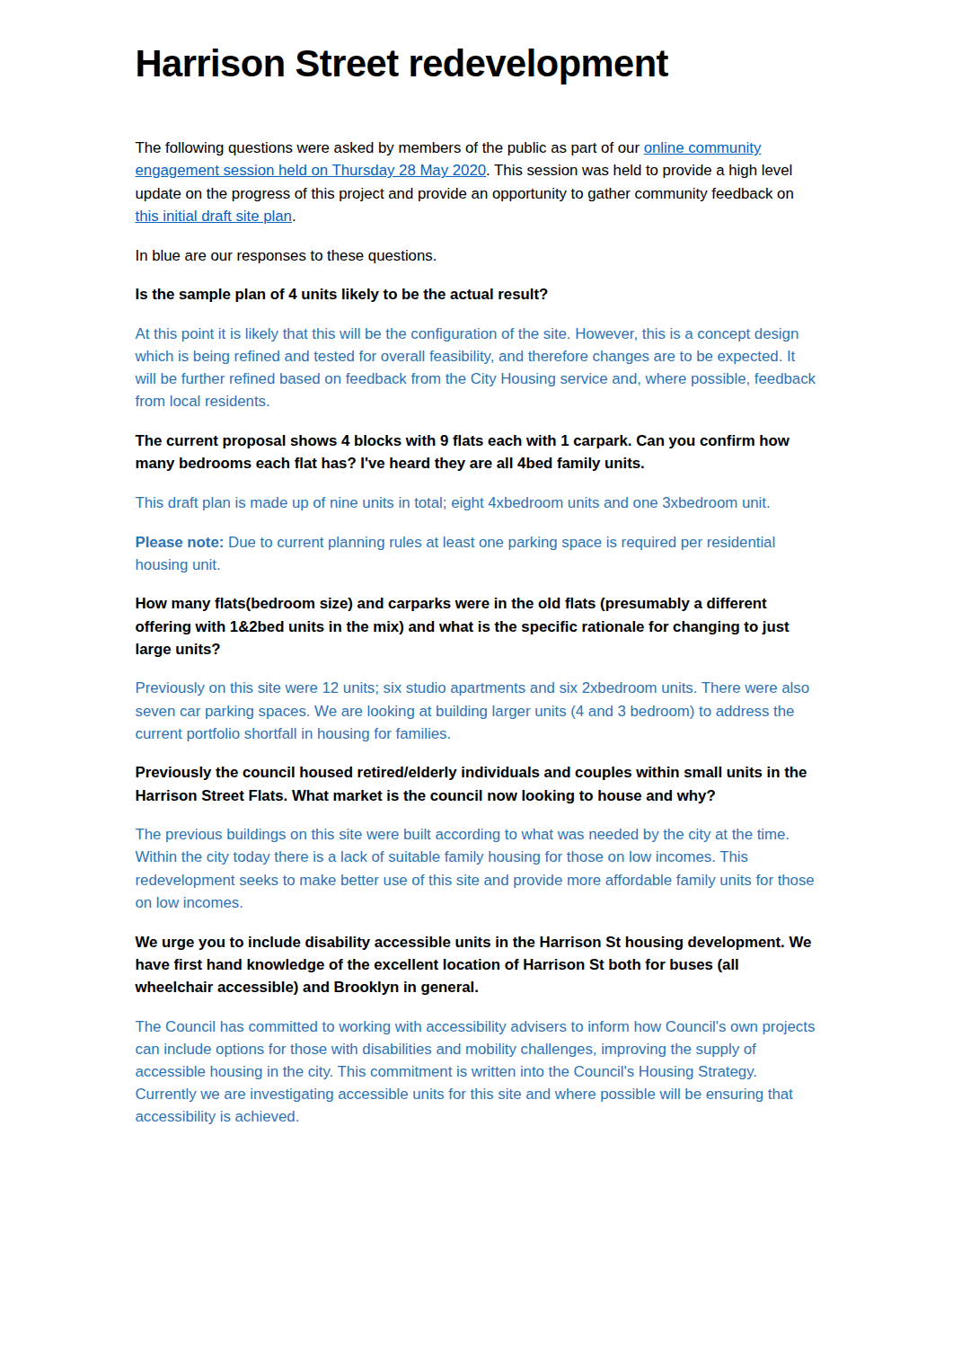Harrison Street redevelopment
The following questions were asked by members of the public as part of our online community engagement session held on Thursday 28 May 2020. This session was held to provide a high level update on the progress of this project and provide an opportunity to gather community feedback on this initial draft site plan.
In blue are our responses to these questions.
Is the sample plan of 4 units likely to be the actual result?
At this point it is likely that this will be the configuration of the site. However, this is a concept design which is being refined and tested for overall feasibility, and therefore changes are to be expected. It will be further refined based on feedback from the City Housing service and, where possible, feedback from local residents.
The current proposal shows 4 blocks with 9 flats each with 1 carpark. Can you confirm how many bedrooms each flat has? I've heard they are all 4bed family units.
This draft plan is made up of nine units in total; eight 4xbedroom units and one 3xbedroom unit.
Please note: Due to current planning rules at least one parking space is required per residential housing unit.
How many flats(bedroom size) and carparks were in the old flats (presumably a different offering with 1&2bed units in the mix) and what is the specific rationale for changing to just large units?
Previously on this site were 12 units; six studio apartments and six 2xbedroom units. There were also seven car parking spaces. We are looking at building larger units (4 and 3 bedroom) to address the current portfolio shortfall in housing for families.
Previously the council housed retired/elderly individuals and couples within small units in the Harrison Street Flats. What market is the council now looking to house and why?
The previous buildings on this site were built according to what was needed by the city at the time. Within the city today there is a lack of suitable family housing for those on low incomes. This redevelopment seeks to make better use of this site and provide more affordable family units for those on low incomes.
We urge you to include disability accessible units in the Harrison St housing development. We have first hand knowledge of the excellent location of Harrison St both for buses (all wheelchair accessible) and Brooklyn in general.
The Council has committed to working with accessibility advisers to inform how Council's own projects can include options for those with disabilities and mobility challenges, improving the supply of accessible housing in the city. This commitment is written into the Council's Housing Strategy. Currently we are investigating accessible units for this site and where possible will be ensuring that accessibility is achieved.